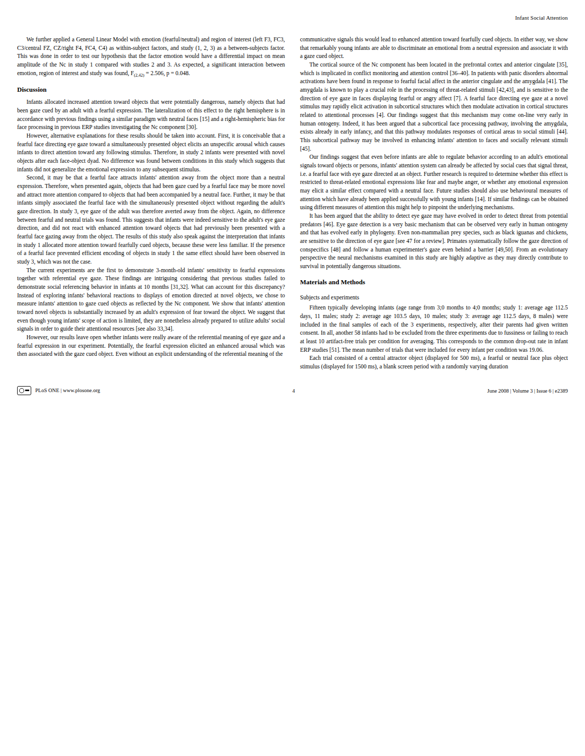Infant Social Attention
We further applied a General Linear Model with emotion (fearful/neutral) and region of interest (left F3, FC3, C3/central FZ, CZ/right F4, FC4, C4) as within-subject factors, and study (1, 2, 3) as a between-subjects factor. This was done in order to test our hypothesis that the factor emotion would have a differential impact on mean amplitude of the Nc in study 1 compared with studies 2 and 3. As expected, a significant interaction between emotion, region of interest and study was found, F(2,42) = 2.506, p = 0.048.
Discussion
Infants allocated increased attention toward objects that were potentially dangerous, namely objects that had been gaze cued by an adult with a fearful expression. The lateralization of this effect to the right hemisphere is in accordance with previous findings using a similar paradigm with neutral faces [15] and a right-hemispheric bias for face processing in previous ERP studies investigating the Nc component [30].
However, alternative explanations for these results should be taken into account. First, it is conceivable that a fearful face directing eye gaze toward a simultaneously presented object elicits an unspecific arousal which causes infants to direct attention toward any following stimulus. Therefore, in study 2 infants were presented with novel objects after each face-object dyad. No difference was found between conditions in this study which suggests that infants did not generalize the emotional expression to any subsequent stimulus.
Second, it may be that a fearful face attracts infants' attention away from the object more than a neutral expression. Therefore, when presented again, objects that had been gaze cued by a fearful face may be more novel and attract more attention compared to objects that had been accompanied by a neutral face. Further, it may be that infants simply associated the fearful face with the simultaneously presented object without regarding the adult's gaze direction. In study 3, eye gaze of the adult was therefore averted away from the object. Again, no difference between fearful and neutral trials was found. This suggests that infants were indeed sensitive to the adult's eye gaze direction, and did not react with enhanced attention toward objects that had previously been presented with a fearful face gazing away from the object. The results of this study also speak against the interpretation that infants in study 1 allocated more attention toward fearfully cued objects, because these were less familiar. If the presence of a fearful face prevented efficient encoding of objects in study 1 the same effect should have been observed in study 3, which was not the case.
The current experiments are the first to demonstrate 3-month-old infants' sensitivity to fearful expressions together with referential eye gaze. These findings are intriguing considering that previous studies failed to demonstrate social referencing behavior in infants at 10 months [31,32]. What can account for this discrepancy? Instead of exploring infants' behavioral reactions to displays of emotion directed at novel objects, we chose to measure infants' attention to gaze cued objects as reflected by the Nc component. We show that infants' attention toward novel objects is substantially increased by an adult's expression of fear toward the object. We suggest that even though young infants' scope of action is limited, they are nonetheless already prepared to utilize adults' social signals in order to guide their attentional resources [see also 33,34].
However, our results leave open whether infants were really aware of the referential meaning of eye gaze and a fearful expression in our experiment. Potentially, the fearful expression elicited an enhanced arousal which was then associated with the gaze cued object. Even without an explicit understanding of the referential meaning of the
communicative signals this would lead to enhanced attention toward fearfully cued objects. In either way, we show that remarkably young infants are able to discriminate an emotional from a neutral expression and associate it with a gaze cued object.
The cortical source of the Nc component has been located in the prefrontal cortex and anterior cingulate [35], which is implicated in conflict monitoring and attention control [36–40]. In patients with panic disorders abnormal activations have been found in response to fearful facial affect in the anterior cingulate and the amygdala [41]. The amygdala is known to play a crucial role in the processing of threat-related stimuli [42,43], and is sensitive to the direction of eye gaze in faces displaying fearful or angry affect [7]. A fearful face directing eye gaze at a novel stimulus may rapidly elicit activation in subcortical structures which then modulate activation in cortical structures related to attentional processes [4]. Our findings suggest that this mechanism may come on-line very early in human ontogeny. Indeed, it has been argued that a subcortical face processing pathway, involving the amygdala, exists already in early infancy, and that this pathway modulates responses of cortical areas to social stimuli [44]. This subcortical pathway may be involved in enhancing infants' attention to faces and socially relevant stimuli [45].
Our findings suggest that even before infants are able to regulate behavior according to an adult's emotional signals toward objects or persons, infants' attention system can already be affected by social cues that signal threat, i.e. a fearful face with eye gaze directed at an object. Further research is required to determine whether this effect is restricted to threat-related emotional expressions like fear and maybe anger, or whether any emotional expression may elicit a similar effect compared with a neutral face. Future studies should also use behavioural measures of attention which have already been applied successfully with young infants [14]. If similar findings can be obtained using different measures of attention this might help to pinpoint the underlying mechanisms.
It has been argued that the ability to detect eye gaze may have evolved in order to detect threat from potential predators [46]. Eye gaze detection is a very basic mechanism that can be observed very early in human ontogeny and that has evolved early in phylogeny. Even non-mammalian prey species, such as black iguanas and chickens, are sensitive to the direction of eye gaze [see 47 for a review]. Primates systematically follow the gaze direction of conspecifics [48] and follow a human experimenter's gaze even behind a barrier [49,50]. From an evolutionary perspective the neural mechanisms examined in this study are highly adaptive as they may directly contribute to survival in potentially dangerous situations.
Materials and Methods
Subjects and experiments
Fifteen typically developing infants (age range from 3;0 months to 4;0 months; study 1: average age 112.5 days, 11 males; study 2: average age 103.5 days, 10 males; study 3: average age 112.5 days, 8 males) were included in the final samples of each of the 3 experiments, respectively, after their parents had given written consent. In all, another 58 infants had to be excluded from the three experiments due to fussiness or failing to reach at least 10 artifact-free trials per condition for averaging. This corresponds to the common drop-out rate in infant ERP studies [51]. The mean number of trials that were included for every infant per condition was 19.06.
Each trial consisted of a central attractor object (displayed for 500 ms), a fearful or neutral face plus object stimulus (displayed for 1500 ms), a blank screen period with a randomly varying duration
PLoS ONE | www.plosone.org
4
June 2008 | Volume 3 | Issue 6 | e2389